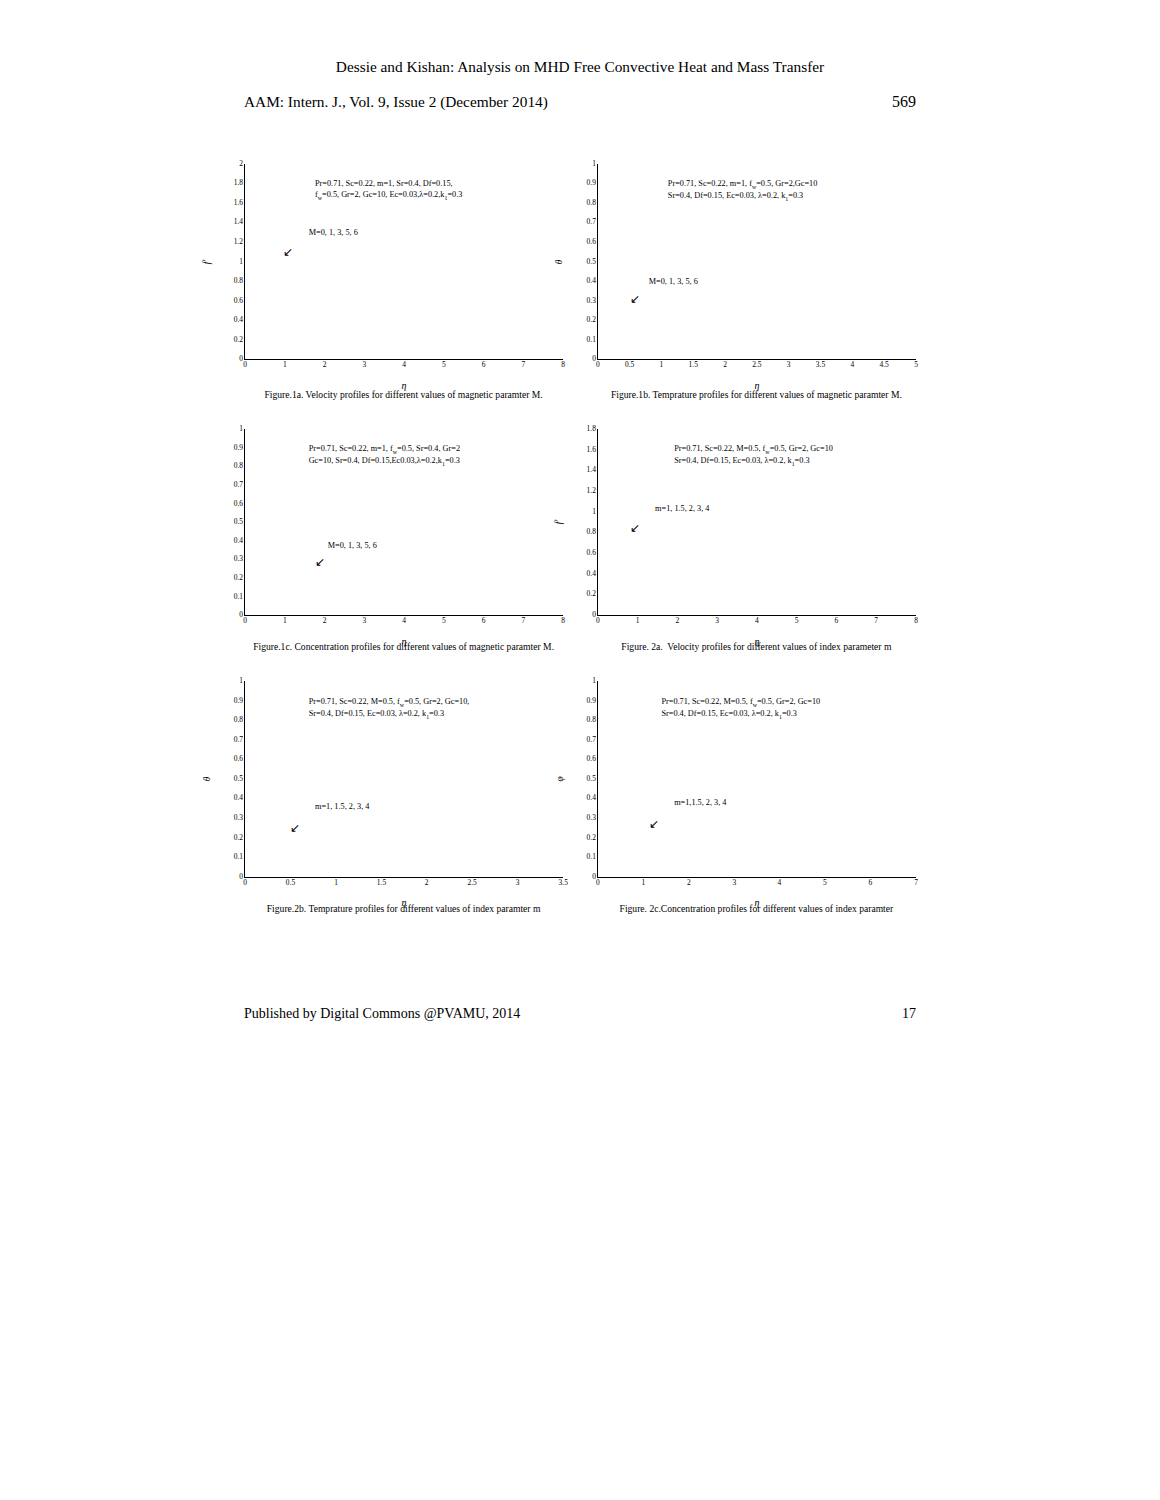Dessie and Kishan: Analysis on MHD Free Convective Heat and Mass Transfer
AAM: Intern. J., Vol. 9, Issue 2 (December 2014)
569
2 1.8 1.6 1.4 1.2 1 0.8 0.6 0.4 0.2 0
0 1 2 3 4 5 6 7 8
f′
η
Pr=0.71, Sc=0.22, m=1, Sr=0.4, Df=0.15,
fw=0.5, Gr=2, Gc=10, Ec=0.03,λ=0.2,k1=0.3
M=0, 1, 3, 5, 6
↙
Figure.1a. Velocity profiles for different values of magnetic paramter M.
1 0.9 0.8 0.7 0.6 0.5 0.4 0.3 0.2 0.1 0
0 0.5 1 1.5 2 2.5 3 3.5 4 4.5 5
θ
η
Pr=0.71, Sc=0.22, m=1, fw=0.5, Gr=2,Gc=10
Sr=0.4, Df=0.15, Ec=0.03, λ=0.2, k1=0.3
M=0, 1, 3, 5, 6
↙
Figure.1b. Temprature profiles for different values of magnetic paramter M.
1 0.9 0.8 0.7 0.6 0.5 0.4 0.3 0.2 0.1 0
0 1 2 3 4 5 6 7 8
η
Pr=0.71, Sc=0.22, m=1, fw=0.5, Sr=0.4, Gr=2
Gc=10, Sr=0.4, Df=0.15,Ec0.03,λ=0.2,k1=0.3
M=0, 1, 3, 5, 6
↙
Figure.1c. Concentration profiles for different values of magnetic paramter M.
1.8 1.6 1.4 1.2 1 0.8 0.6 0.4 0.2 0
0 1 2 3 4 5 6 7 8
f′
η
Pr=0.71, Sc=0.22, M=0.5, fw=0.5, Gr=2, Gc=10
Sr=0.4, Df=0.15, Ec=0.03, λ=0.2, k1=0.3
m=1, 1.5, 2, 3, 4
↙
Figure. 2a. Velocity profiles for different values of index parameter m
1 0.9 0.8 0.7 0.6 0.5 0.4 0.3 0.2 0.1 0
0 0.5 1 1.5 2 2.5 3 3.5
θ
η
Pr=0.71, Sc=0.22, M=0.5, fw=0.5, Gr=2, Gc=10,
Sr=0.4, Df=0.15, Ec=0.03, λ=0.2, k1=0.3
m=1, 1.5, 2, 3, 4
↙
Figure.2b. Temprature profiles for different values of index paramter m
1 0.9 0.8 0.7 0.6 0.5 0.4 0.3 0.2 0.1 0
0 1 2 3 4 5 6 7
φ
η
Pr=0.71, Sc=0.22, M=0.5, fw=0.5, Gr=2, Gc=10
Sr=0.4, Df=0.15, Ec=0.03, λ=0.2, k1=0.3
m=1,1.5, 2, 3, 4
↙
Figure. 2c.Concentration profiles for different values of index paramter
Published by Digital Commons @PVAMU, 2014
17